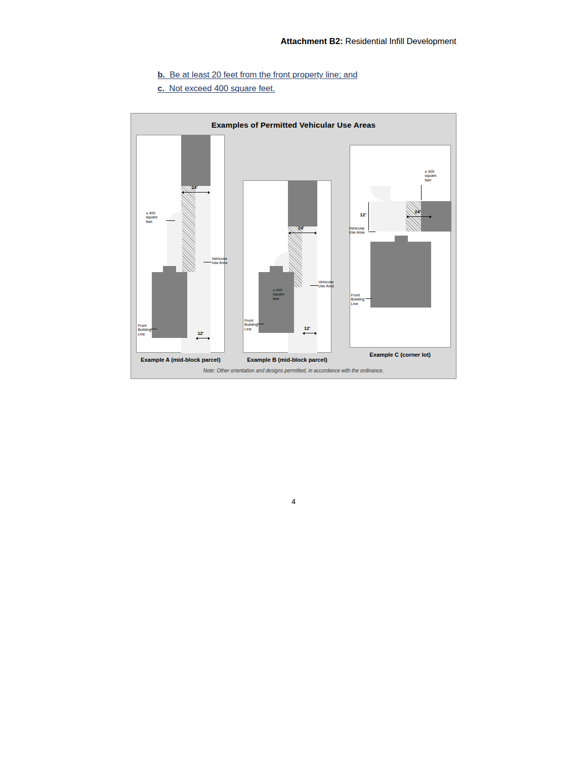Attachment B2: Residential Infill Development
b. Be at least 20 feet from the front property line; and
c. Not exceed 400 square feet.
Examples of Permitted Vehicular Use Areas
24'
12'
≤ 400
square
feet
Vehicular
Use Area
Front
Building
Line
Example A (mid-block parcel)
24'
12'
≤ 400
square
feet
Vehicular
Use Area
Front
Building
Line
Example B (mid-block parcel)
≤ 400
square
feet
24'
12'
Vehicular
Use Area
Front
Building
Line
Example C (corner lot)
Note: Other orientation and designs permitted, in accordance with the ordinance.
4